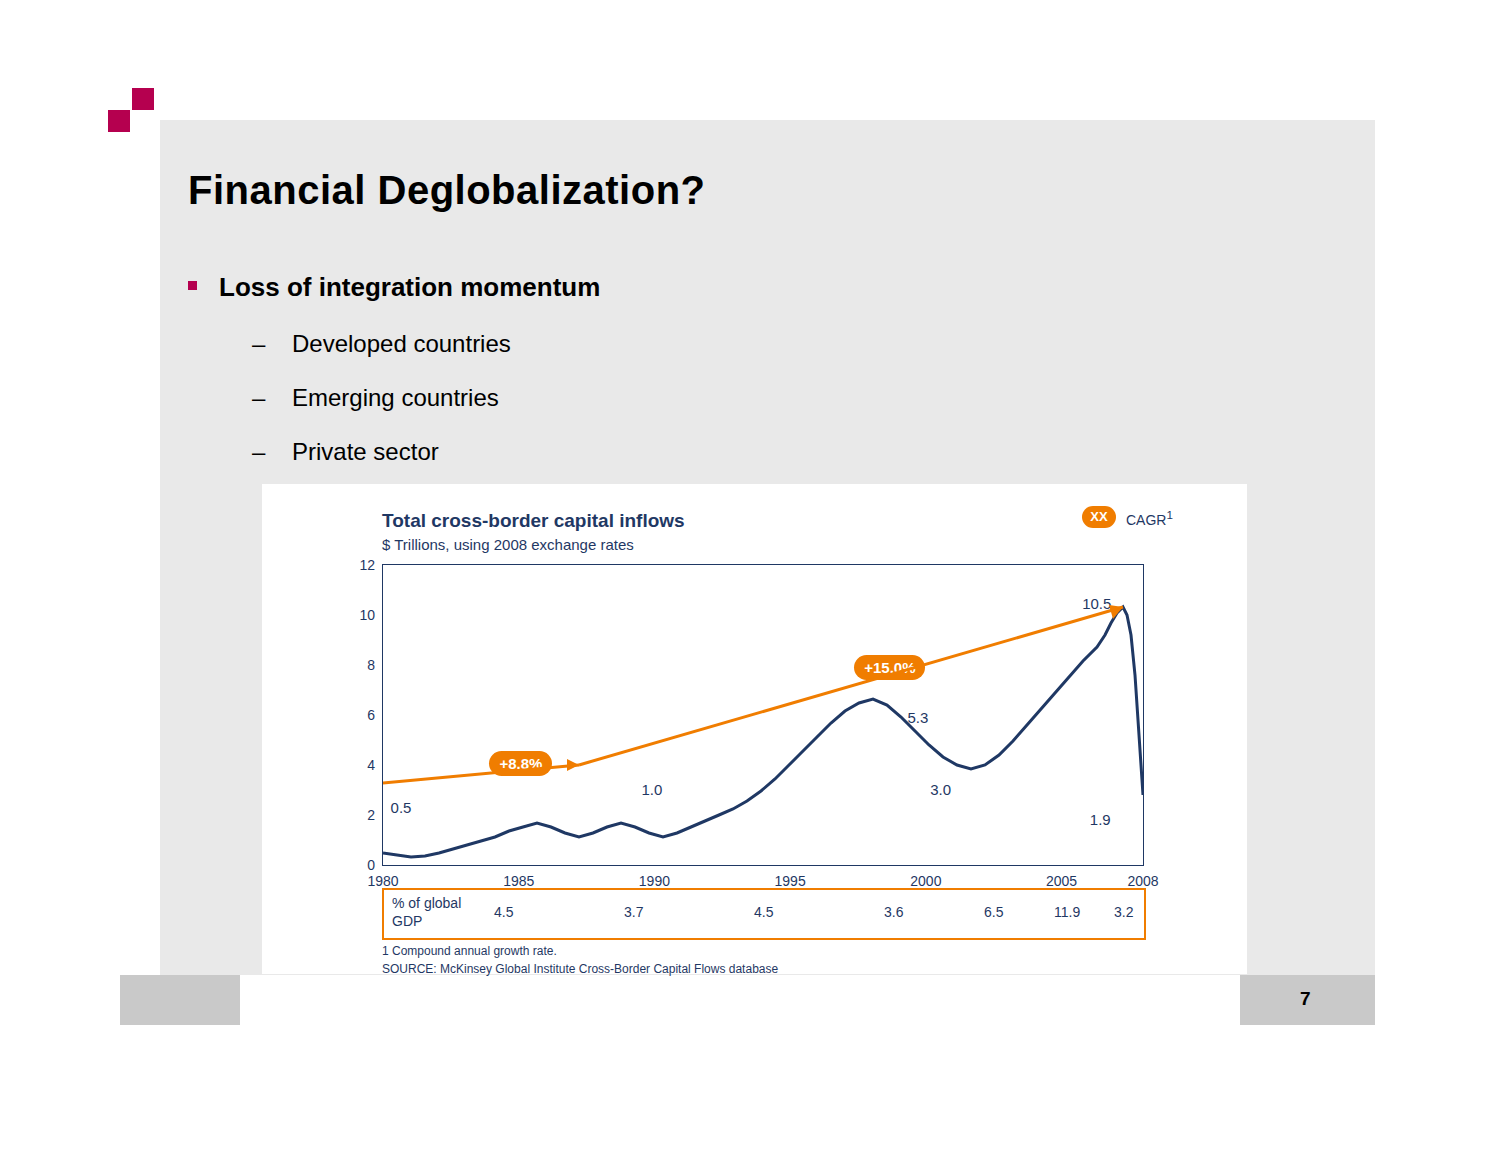7
Financial Deglobalization?
Loss of integration momentum
–Developed countries
–Emerging countries
–Private sector
Total cross-border capital inflows
$ Trillions, using 2008 exchange rates
XX
CAGR1
12
10
8
6
4
2
0
1980
1985
1990
1995
2000
2005
2008
0.5
1.0
5.3
3.0
10.5
1.9
+8.8%
+15.0%
% of global
GDP
4.5
3.7
4.5
3.6
6.5
11.9
3.2
1 Compound annual growth rate.
SOURCE: McKinsey Global Institute Cross-Border Capital Flows database